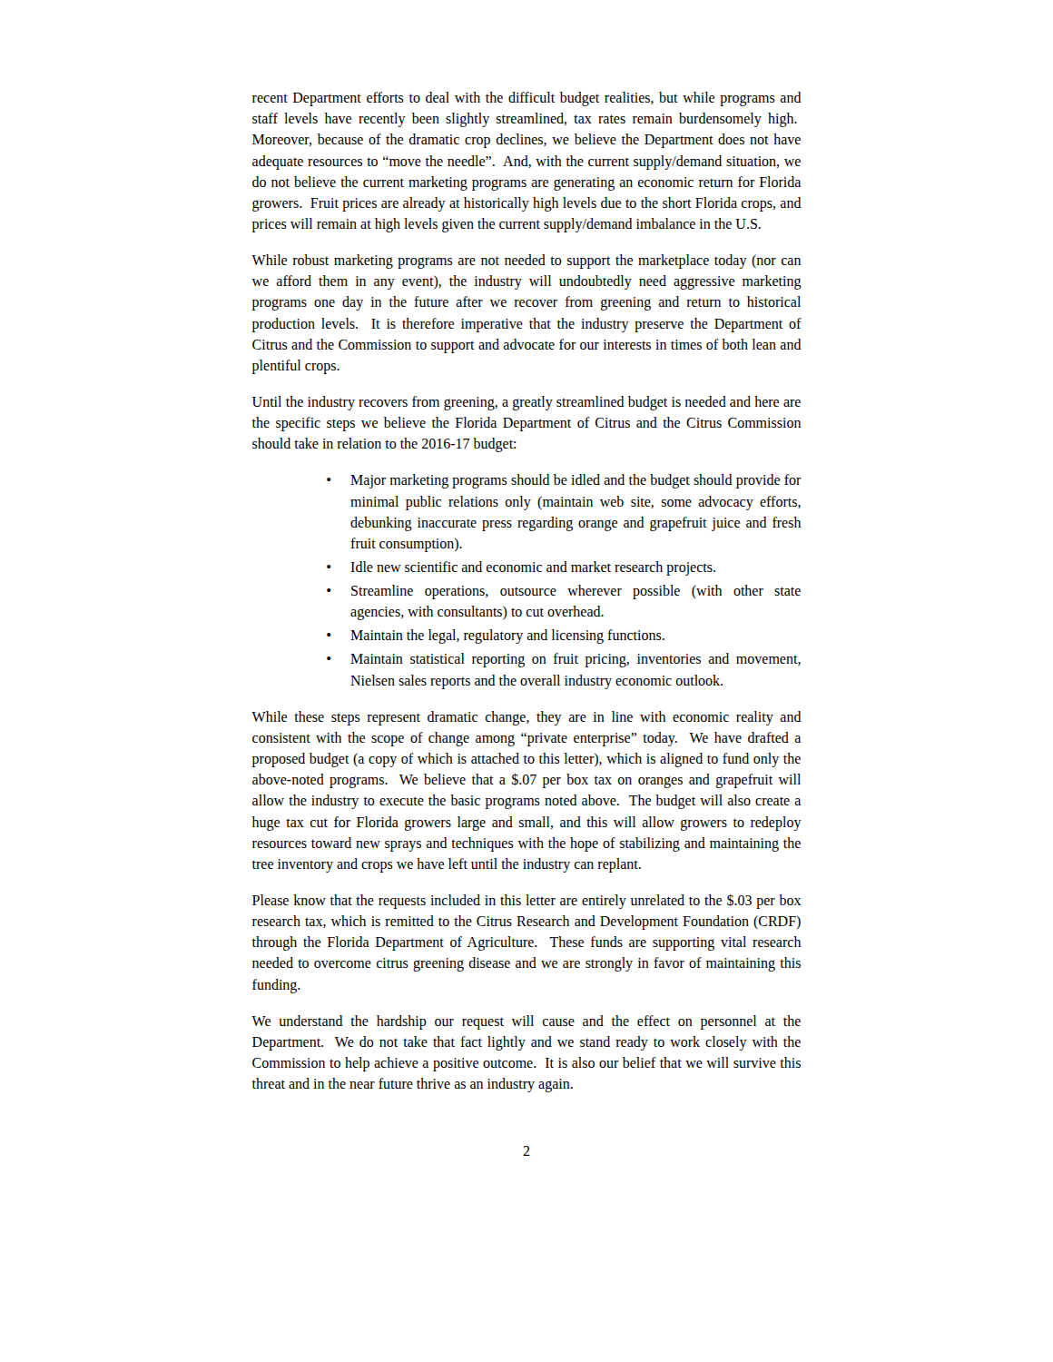recent Department efforts to deal with the difficult budget realities, but while programs and staff levels have recently been slightly streamlined, tax rates remain burdensomely high. Moreover, because of the dramatic crop declines, we believe the Department does not have adequate resources to “move the needle”. And, with the current supply/demand situation, we do not believe the current marketing programs are generating an economic return for Florida growers. Fruit prices are already at historically high levels due to the short Florida crops, and prices will remain at high levels given the current supply/demand imbalance in the U.S.
While robust marketing programs are not needed to support the marketplace today (nor can we afford them in any event), the industry will undoubtedly need aggressive marketing programs one day in the future after we recover from greening and return to historical production levels. It is therefore imperative that the industry preserve the Department of Citrus and the Commission to support and advocate for our interests in times of both lean and plentiful crops.
Until the industry recovers from greening, a greatly streamlined budget is needed and here are the specific steps we believe the Florida Department of Citrus and the Citrus Commission should take in relation to the 2016-17 budget:
Major marketing programs should be idled and the budget should provide for minimal public relations only (maintain web site, some advocacy efforts, debunking inaccurate press regarding orange and grapefruit juice and fresh fruit consumption).
Idle new scientific and economic and market research projects.
Streamline operations, outsource wherever possible (with other state agencies, with consultants) to cut overhead.
Maintain the legal, regulatory and licensing functions.
Maintain statistical reporting on fruit pricing, inventories and movement, Nielsen sales reports and the overall industry economic outlook.
While these steps represent dramatic change, they are in line with economic reality and consistent with the scope of change among “private enterprise” today. We have drafted a proposed budget (a copy of which is attached to this letter), which is aligned to fund only the above-noted programs. We believe that a $.07 per box tax on oranges and grapefruit will allow the industry to execute the basic programs noted above. The budget will also create a huge tax cut for Florida growers large and small, and this will allow growers to redeploy resources toward new sprays and techniques with the hope of stabilizing and maintaining the tree inventory and crops we have left until the industry can replant.
Please know that the requests included in this letter are entirely unrelated to the $.03 per box research tax, which is remitted to the Citrus Research and Development Foundation (CRDF) through the Florida Department of Agriculture. These funds are supporting vital research needed to overcome citrus greening disease and we are strongly in favor of maintaining this funding.
We understand the hardship our request will cause and the effect on personnel at the Department. We do not take that fact lightly and we stand ready to work closely with the Commission to help achieve a positive outcome. It is also our belief that we will survive this threat and in the near future thrive as an industry again.
2